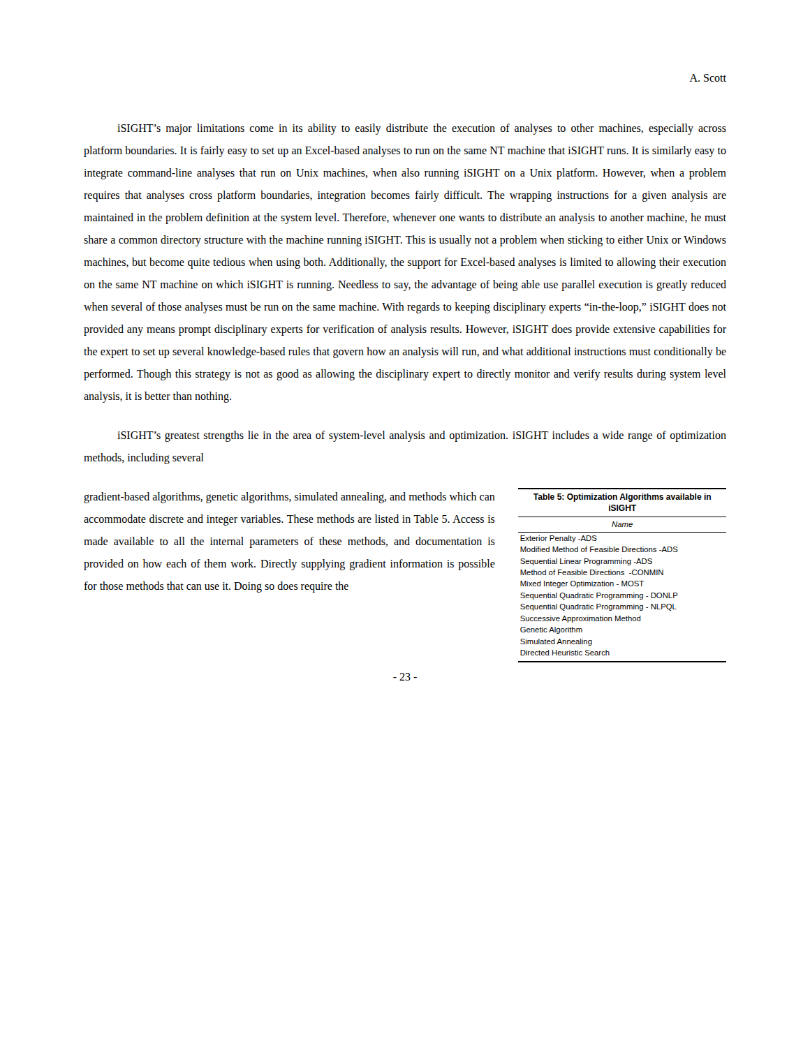A. Scott
iSIGHT’s major limitations come in its ability to easily distribute the execution of analyses to other machines, especially across platform boundaries. It is fairly easy to set up an Excel-based analyses to run on the same NT machine that iSIGHT runs. It is similarly easy to integrate command-line analyses that run on Unix machines, when also running iSIGHT on a Unix platform. However, when a problem requires that analyses cross platform boundaries, integration becomes fairly difficult. The wrapping instructions for a given analysis are maintained in the problem definition at the system level. Therefore, whenever one wants to distribute an analysis to another machine, he must share a common directory structure with the machine running iSIGHT. This is usually not a problem when sticking to either Unix or Windows machines, but become quite tedious when using both. Additionally, the support for Excel-based analyses is limited to allowing their execution on the same NT machine on which iSIGHT is running. Needless to say, the advantage of being able use parallel execution is greatly reduced when several of those analyses must be run on the same machine. With regards to keeping disciplinary experts “in-the-loop,” iSIGHT does not provided any means prompt disciplinary experts for verification of analysis results. However, iSIGHT does provide extensive capabilities for the expert to set up several knowledge-based rules that govern how an analysis will run, and what additional instructions must conditionally be performed. Though this strategy is not as good as allowing the disciplinary expert to directly monitor and verify results during system level analysis, it is better than nothing.
iSIGHT’s greatest strengths lie in the area of system-level analysis and optimization. iSIGHT includes a wide range of optimization methods, including several
Table 5: Optimization Algorithms available in iSIGHT
| Name |
| --- |
| Exterior Penalty -ADS |
| Modified Method of Feasible Directions -ADS |
| Sequential Linear Programming -ADS |
| Method of Feasible Directions -CONMIN |
| Mixed Integer Optimization - MOST |
| Sequential Quadratic Programming - DONLP |
| Sequential Quadratic Programming - NLPQL |
| Successive Approximation Method |
| Genetic Algorithm |
| Simulated Annealing |
| Directed Heuristic Search |
gradient-based algorithms, genetic algorithms, simulated annealing, and methods which can accommodate discrete and integer variables. These methods are listed in Table 5. Access is made available to all the internal parameters of these methods, and documentation is provided on how each of them work. Directly supplying gradient information is possible for those methods that can use it. Doing so does require the
- 23 -